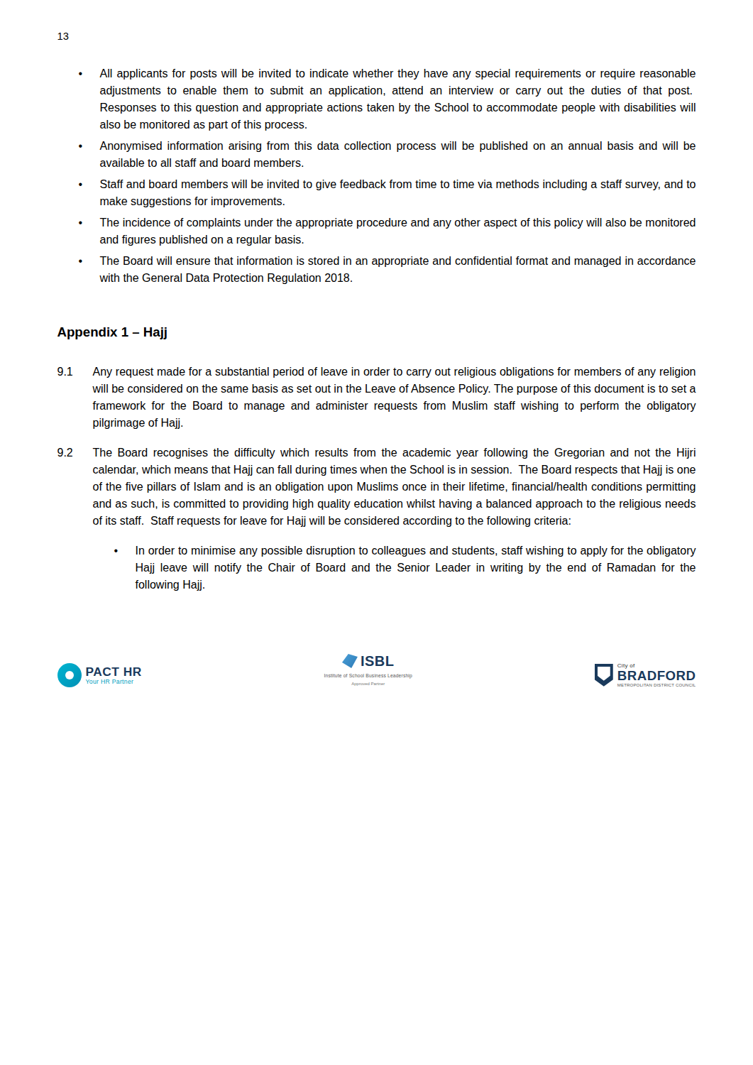13
All applicants for posts will be invited to indicate whether they have any special requirements or require reasonable adjustments to enable them to submit an application, attend an interview or carry out the duties of that post. Responses to this question and appropriate actions taken by the School to accommodate people with disabilities will also be monitored as part of this process.
Anonymised information arising from this data collection process will be published on an annual basis and will be available to all staff and board members.
Staff and board members will be invited to give feedback from time to time via methods including a staff survey, and to make suggestions for improvements.
The incidence of complaints under the appropriate procedure and any other aspect of this policy will also be monitored and figures published on a regular basis.
The Board will ensure that information is stored in an appropriate and confidential format and managed in accordance with the General Data Protection Regulation 2018.
Appendix 1 – Hajj
9.1
Any request made for a substantial period of leave in order to carry out religious obligations for members of any religion will be considered on the same basis as set out in the Leave of Absence Policy. The purpose of this document is to set a framework for the Board to manage and administer requests from Muslim staff wishing to perform the obligatory pilgrimage of Hajj.
9.2
The Board recognises the difficulty which results from the academic year following the Gregorian and not the Hijri calendar, which means that Hajj can fall during times when the School is in session. The Board respects that Hajj is one of the five pillars of Islam and is an obligation upon Muslims once in their lifetime, financial/health conditions permitting and as such, is committed to providing high quality education whilst having a balanced approach to the religious needs of its staff. Staff requests for leave for Hajj will be considered according to the following criteria:
In order to minimise any possible disruption to colleagues and students, staff wishing to apply for the obligatory Hajj leave will notify the Chair of Board and the Senior Leader in writing by the end of Ramadan for the following Hajj.
PACT HR
Your HR Partner
ISBL
Institute of School Business Leadership
Approved Partner
City of
BRADFORD
METROPOLITAN DISTRICT COUNCIL